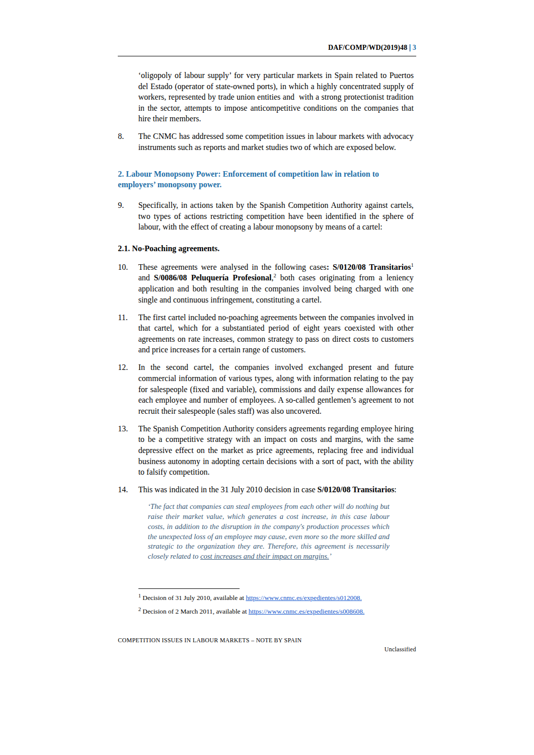DAF/COMP/WD(2019)48∣3
‘oligopoly of labour supply’ for very particular markets in Spain related to Puertos del Estado (operator of state-owned ports), in which a highly concentrated supply of workers, represented by trade union entities and with a strong protectionist tradition in the sector, attempts to impose anticompetitive conditions on the companies that hire their members.
8. The CNMC has addressed some competition issues in labour markets with advocacy instruments such as reports and market studies two of which are exposed below.
2. Labour Monopsony Power: Enforcement of competition law in relation to employers’ monopsony power.
9. Specifically, in actions taken by the Spanish Competition Authority against cartels, two types of actions restricting competition have been identified in the sphere of labour, with the effect of creating a labour monopsony by means of a cartel:
2.1. No-Poaching agreements.
10. These agreements were analysed in the following cases: S/0120/08 Transitarios1 and S/0086/08 Peluquería Profesional,2 both cases originating from a leniency application and both resulting in the companies involved being charged with one single and continuous infringement, constituting a cartel.
11. The first cartel included no-poaching agreements between the companies involved in that cartel, which for a substantiated period of eight years coexisted with other agreements on rate increases, common strategy to pass on direct costs to customers and price increases for a certain range of customers.
12. In the second cartel, the companies involved exchanged present and future commercial information of various types, along with information relating to the pay for salespeople (fixed and variable), commissions and daily expense allowances for each employee and number of employees. A so-called gentlemen’s agreement to not recruit their salespeople (sales staff) was also uncovered.
13. The Spanish Competition Authority considers agreements regarding employee hiring to be a competitive strategy with an impact on costs and margins, with the same depressive effect on the market as price agreements, replacing free and individual business autonomy in adopting certain decisions with a sort of pact, with the ability to falsify competition.
14. This was indicated in the 31 July 2010 decision in case S/0120/08 Transitarios:
‘The fact that companies can steal employees from each other will do nothing but raise their market value, which generates a cost increase, in this case labour costs, in addition to the disruption in the company's production processes which the unexpected loss of an employee may cause, even more so the more skilled and strategic to the organization they are. Therefore, this agreement is necessarily closely related to cost increases and their impact on margins.’
1 Decision of 31 July 2010, available at https://www.cnmc.es/expedientes/s012008.
2 Decision of 2 March 2011, available at https://www.cnmc.es/expedientes/s008608.
COMPETITION ISSUES IN LABOUR MARKETS – NOTE BY SPAIN
Unclassified